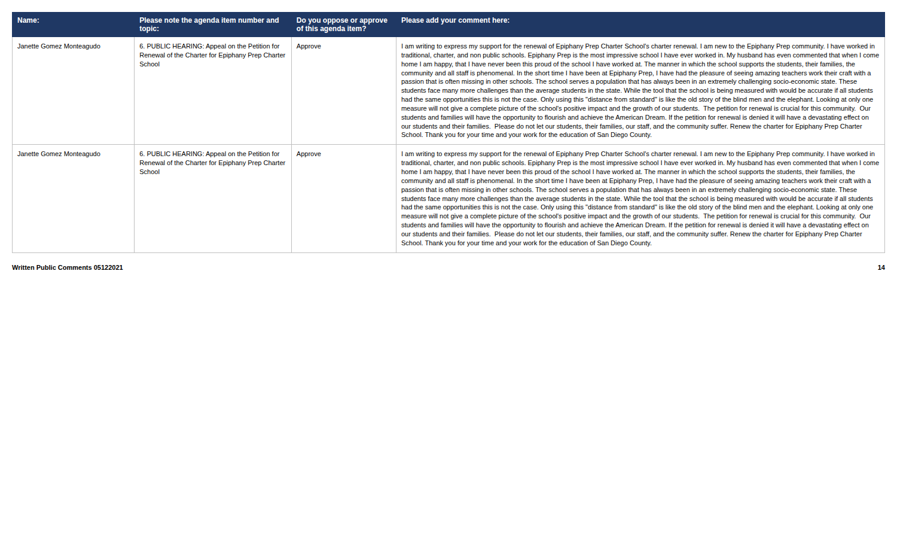| Name: | Please note the agenda item number and topic: | Do you oppose or approve of this agenda item? | Please add your comment here: |
| --- | --- | --- | --- |
| Janette Gomez Monteagudo | 6. PUBLIC HEARING: Appeal on the Petition for Renewal of the Charter for Epiphany Prep Charter School | Approve | I am writing to express my support for the renewal of Epiphany Prep Charter School's charter renewal. I am new to the Epiphany Prep community. I have worked in traditional, charter, and non public schools. Epiphany Prep is the most impressive school I have ever worked in. My husband has even commented that when I come home I am happy, that I have never been this proud of the school I have worked at. The manner in which the school supports the students, their families, the community and all staff is phenomenal. In the short time I have been at Epiphany Prep, I have had the pleasure of seeing amazing teachers work their craft with a passion that is often missing in other schools. The school serves a population that has always been in an extremely challenging socio-economic state. These students face many more challenges than the average students in the state. While the tool that the school is being measured with would be accurate if all students had the same opportunities this is not the case. Only using this "distance from standard" is like the old story of the blind men and the elephant. Looking at only one measure will not give a complete picture of the school's positive impact and the growth of our students. The petition for renewal is crucial for this community. Our students and families will have the opportunity to flourish and achieve the American Dream. If the petition for renewal is denied it will have a devastating effect on our students and their families. Please do not let our students, their families, our staff, and the community suffer. Renew the charter for Epiphany Prep Charter School. Thank you for your time and your work for the education of San Diego County. |
| Janette Gomez Monteagudo | 6. PUBLIC HEARING: Appeal on the Petition for Renewal of the Charter for Epiphany Prep Charter School | Approve | I am writing to express my support for the renewal of Epiphany Prep Charter School's charter renewal. I am new to the Epiphany Prep community. I have worked in traditional, charter, and non public schools. Epiphany Prep is the most impressive school I have ever worked in. My husband has even commented that when I come home I am happy, that I have never been this proud of the school I have worked at. The manner in which the school supports the students, their families, the community and all staff is phenomenal. In the short time I have been at Epiphany Prep, I have had the pleasure of seeing amazing teachers work their craft with a passion that is often missing in other schools. The school serves a population that has always been in an extremely challenging socio-economic state. These students face many more challenges than the average students in the state. While the tool that the school is being measured with would be accurate if all students had the same opportunities this is not the case. Only using this "distance from standard" is like the old story of the blind men and the elephant. Looking at only one measure will not give a complete picture of the school's positive impact and the growth of our students. The petition for renewal is crucial for this community. Our students and families will have the opportunity to flourish and achieve the American Dream. If the petition for renewal is denied it will have a devastating effect on our students and their families. Please do not let our students, their families, our staff, and the community suffer. Renew the charter for Epiphany Prep Charter School. Thank you for your time and your work for the education of San Diego County. |
Written Public Comments 05122021 14